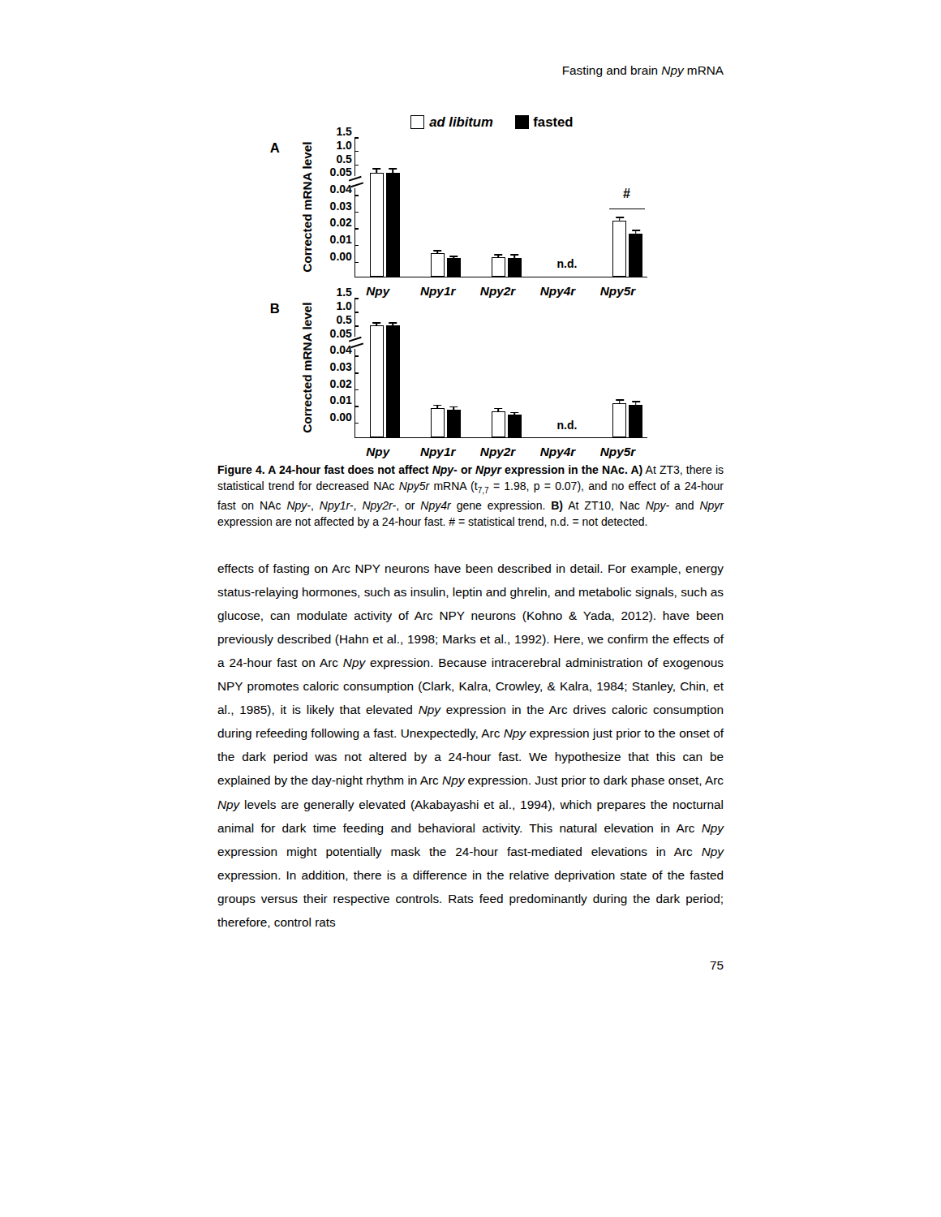Fasting and brain Npy mRNA
ad libitum fasted
A
Corrected mRNA level
1.5
1.0
0.5
0.05
0.04
0.03
0.02
0.01
0.00
n.d.
#
Npy
Npy1r
Npy2r
Npy4r
Npy5r
B
Corrected mRNA level
1.5
1.0
0.5
0.05
0.04
0.03
0.02
0.01
0.00
n.d.
Npy
Npy1r
Npy2r
Npy4r
Npy5r
Figure 4. A 24-hour fast does not affect Npy- or Npyr expression in the NAc. A) At ZT3, there is statistical trend for decreased NAc Npy5r mRNA (t7,7 = 1.98, p = 0.07), and no effect of a 24-hour fast on NAc Npy-, Npy1r-, Npy2r-, or Npy4r gene expression. B) At ZT10, Nac Npy- and Npyr expression are not affected by a 24-hour fast. # = statistical trend, n.d. = not detected.
effects of fasting on Arc NPY neurons have been described in detail. For example, energy status-relaying hormones, such as insulin, leptin and ghrelin, and metabolic signals, such as glucose, can modulate activity of Arc NPY neurons (Kohno & Yada, 2012). have been previously described (Hahn et al., 1998; Marks et al., 1992). Here, we confirm the effects of a 24-hour fast on Arc Npy expression. Because intracerebral administration of exogenous NPY promotes caloric consumption (Clark, Kalra, Crowley, & Kalra, 1984; Stanley, Chin, et al., 1985), it is likely that elevated Npy expression in the Arc drives caloric consumption during refeeding following a fast. Unexpectedly, Arc Npy expression just prior to the onset of the dark period was not altered by a 24-hour fast. We hypothesize that this can be explained by the day-night rhythm in Arc Npy expression. Just prior to dark phase onset, Arc Npy levels are generally elevated (Akabayashi et al., 1994), which prepares the nocturnal animal for dark time feeding and behavioral activity. This natural elevation in Arc Npy expression might potentially mask the 24-hour fast-mediated elevations in Arc Npy expression. In addition, there is a difference in the relative deprivation state of the fasted groups versus their respective controls. Rats feed predominantly during the dark period; therefore, control rats
75